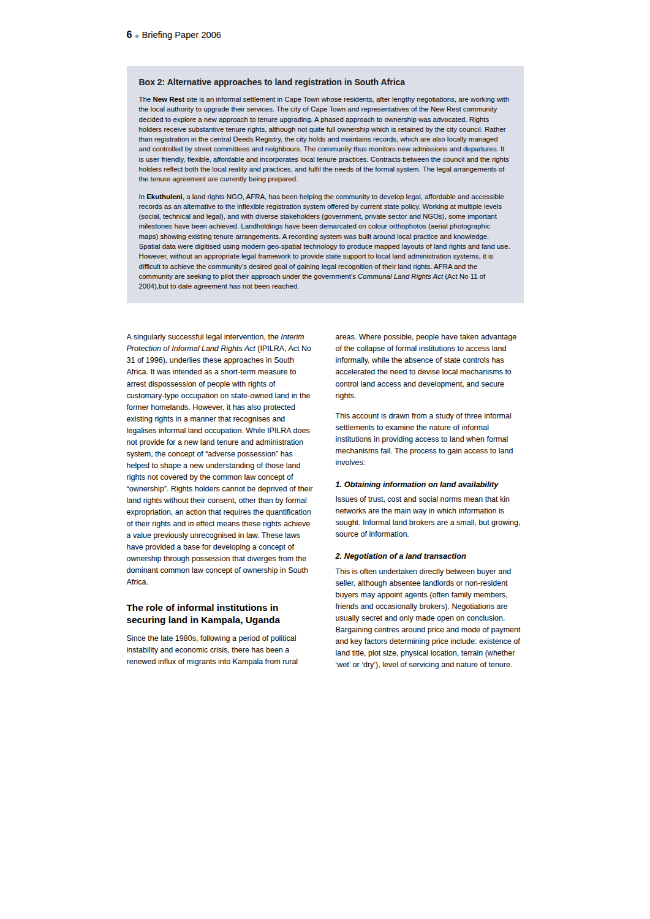6●Briefing Paper 2006
Box 2: Alternative approaches to land registration in South Africa
The New Rest site is an informal settlement in Cape Town whose residents, after lengthy negotiations, are working with the local authority to upgrade their services. The city of Cape Town and representatives of the New Rest community decided to explore a new approach to tenure upgrading. A phased approach to ownership was advocated. Rights holders receive substantive tenure rights, although not quite full ownership which is retained by the city council. Rather than registration in the central Deeds Registry, the city holds and maintains records, which are also locally managed and controlled by street committees and neighbours. The community thus monitors new admissions and departures. It is user friendly, flexible, affordable and incorporates local tenure practices. Contracts between the council and the rights holders reflect both the local reality and practices, and fulfil the needs of the formal system. The legal arrangements of the tenure agreement are currently being prepared.
In Ekuthuleni, a land rights NGO, AFRA, has been helping the community to develop legal, affordable and accessible records as an alternative to the inflexible registration system offered by current state policy. Working at multiple levels (social, technical and legal), and with diverse stakeholders (government, private sector and NGOs), some important milestones have been achieved. Landholdings have been demarcated on colour orthophotos (aerial photographic maps) showing existing tenure arrangements. A recording system was built around local practice and knowledge. Spatial data were digitised using modern geo-spatial technology to produce mapped layouts of land rights and land use. However, without an appropriate legal framework to provide state support to local land administration systems, it is difficult to achieve the community’s desired goal of gaining legal recognition of their land rights. AFRA and the community are seeking to pilot their approach under the government’s Communal Land Rights Act (Act No 11 of 2004),but to date agreement has not been reached.
A singularly successful legal intervention, the Interim Protection of Informal Land Rights Act (IPILRA, Act No 31 of 1996), underlies these approaches in South Africa. It was intended as a short-term measure to arrest dispossession of people with rights of customary-type occupation on state-owned land in the former homelands. However, it has also protected existing rights in a manner that recognises and legalises informal land occupation. While IPILRA does not provide for a new land tenure and administration system, the concept of “adverse possession” has helped to shape a new understanding of those land rights not covered by the common law concept of “ownership”. Rights holders cannot be deprived of their land rights without their consent, other than by formal expropriation, an action that requires the quantification of their rights and in effect means these rights achieve a value previously unrecognised in law. These laws have provided a base for developing a concept of ownership through possession that diverges from the dominant common law concept of ownership in South Africa.
The role of informal institutions in securing land in Kampala, Uganda
Since the late 1980s, following a period of political instability and economic crisis, there has been a renewed influx of migrants into Kampala from rural
areas. Where possible, people have taken advantage of the collapse of formal institutions to access land informally, while the absence of state controls has accelerated the need to devise local mechanisms to control land access and development, and secure rights.
This account is drawn from a study of three informal settlements to examine the nature of informal institutions in providing access to land when formal mechanisms fail. The process to gain access to land involves:
1. Obtaining information on land availability
Issues of trust, cost and social norms mean that kin networks are the main way in which information is sought. Informal land brokers are a small, but growing, source of information.
2. Negotiation of a land transaction
This is often undertaken directly between buyer and seller, although absentee landlords or non-resident buyers may appoint agents (often family members, friends and occasionally brokers). Negotiations are usually secret and only made open on conclusion. Bargaining centres around price and mode of payment and key factors determining price include: existence of land title, plot size, physical location, terrain (whether ‘wet’ or ‘dry’), level of servicing and nature of tenure.